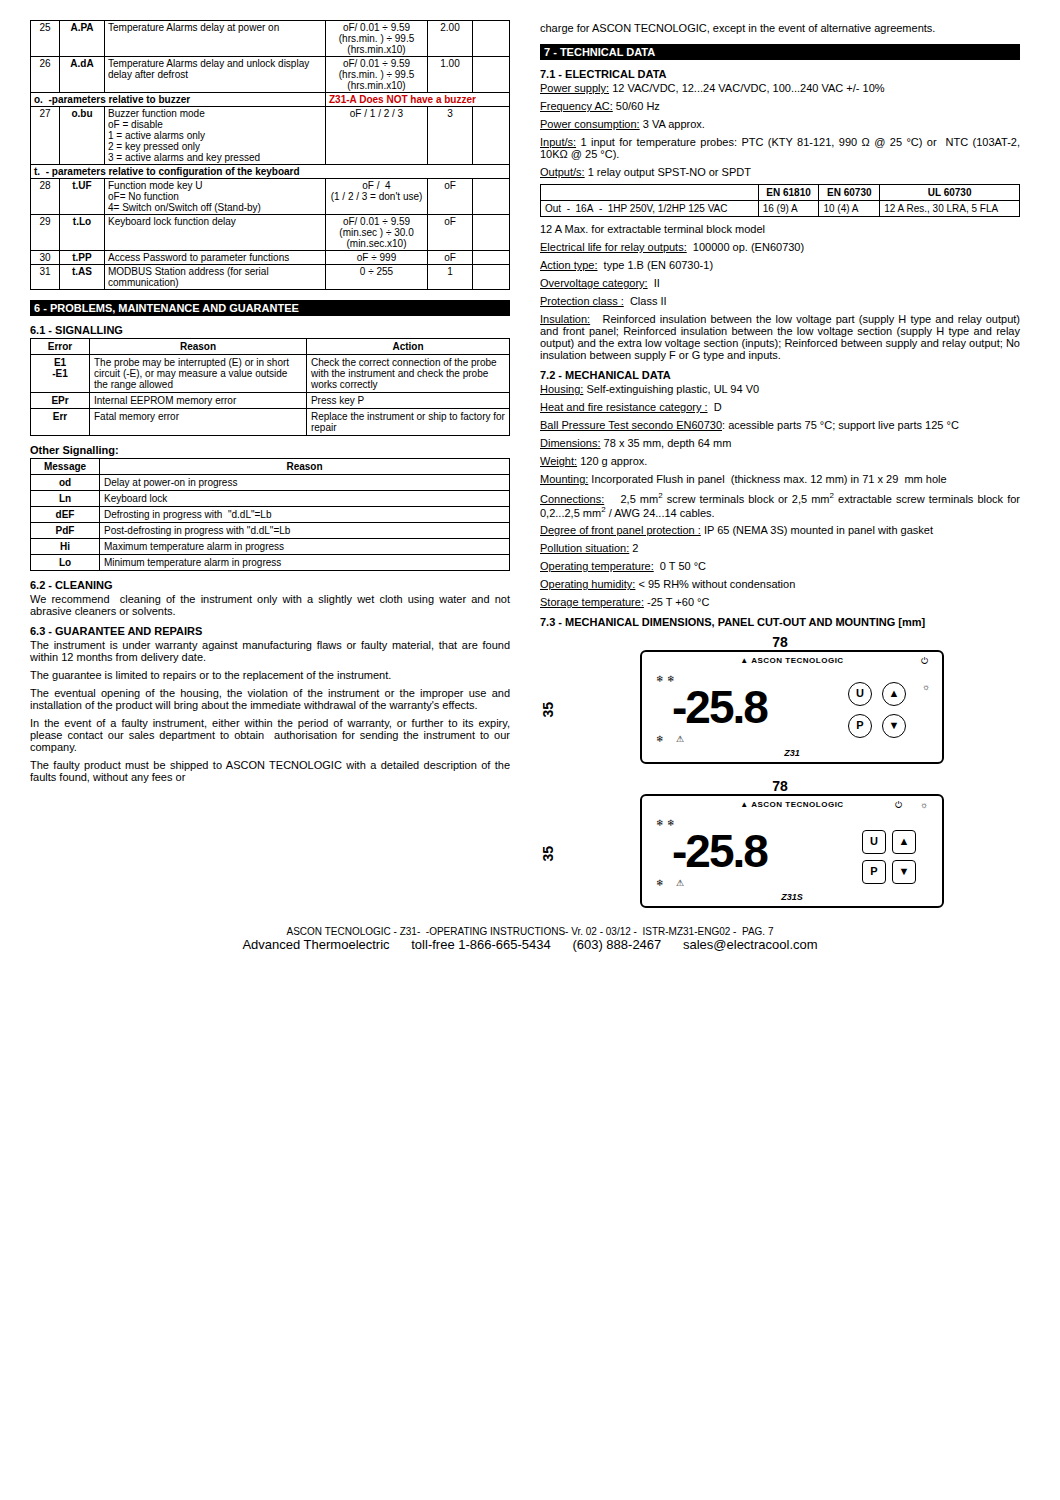| 25 | A.PA | Temperature Alarms delay at power on | oF/ 0.01 ÷ 9.59 (hrs.min. ) ÷ 99.5 (hrs.min.x10) | 2.00 | |
| 26 | A.dA | Temperature Alarms delay and unlock display delay after defrost | oF/ 0.01 ÷ 9.59 (hrs.min. ) ÷ 99.5 (hrs.min.x10) | 1.00 | |
| o. -parameters relative to buzzer | Z31-A Does NOT have a buzzer |
| 27 | o.bu | Buzzer function mode oF = disable 1 = active alarms only 2 = key pressed only 3 = active alarms and key pressed | oF / 1 / 2 / 3 | 3 | |
| t. - parameters relative to configuration of the keyboard |
| 28 | t.UF | Function mode key U oF= No function 4= Switch on/Switch off (Stand-by) | oF / 4 (1 / 2 / 3 = don't use) | oF | |
| 29 | t.Lo | Keyboard lock function delay | oF/ 0.01 ÷ 9.59 (min.sec ) ÷ 30.0 (min.sec.x10) | oF | |
| 30 | t.PP | Access Password to parameter functions | oF ÷ 999 | oF | |
| 31 | t.AS | MODBUS Station address (for serial communication) | 0 ÷ 255 | 1 | |
6 - PROBLEMS, MAINTENANCE AND GUARANTEE
6.1 - SIGNALLING
| Error | Reason | Action |
| --- | --- | --- |
| E1 -E1 | The probe may be interrupted (E) or in short circuit (-E), or may measure a value outside the range allowed | Check the correct connection of the probe with the instrument and check the probe works correctly |
| EPr | Internal EEPROM memory error | Press key P |
| Err | Fatal memory error | Replace the instrument or ship to factory for repair |
Other Signalling:
| Message | Reason |
| --- | --- |
| od | Delay at power-on in progress |
| Ln | Keyboard lock |
| dEF | Defrosting in progress with "d.dL"=Lb |
| PdF | Post-defrosting in progress with "d.dL"=Lb |
| Hi | Maximum temperature alarm in progress |
| Lo | Minimum temperature alarm in progress |
6.2 - CLEANING
We recommend cleaning of the instrument only with a slightly wet cloth using water and not abrasive cleaners or solvents.
6.3 - GUARANTEE AND REPAIRS
The instrument is under warranty against manufacturing flaws or faulty material, that are found within 12 months from delivery date.
The guarantee is limited to repairs or to the replacement of the instrument.
The eventual opening of the housing, the violation of the instrument or the improper use and installation of the product will bring about the immediate withdrawal of the warranty's effects.
In the event of a faulty instrument, either within the period of warranty, or further to its expiry, please contact our sales department to obtain authorisation for sending the instrument to our company.
The faulty product must be shipped to ASCON TECNOLOGIC with a detailed description of the faults found, without any fees or
charge for ASCON TECNOLOGIC, except in the event of alternative agreements.
7 - TECHNICAL DATA
7.1 - ELECTRICAL DATA
Power supply: 12 VAC/VDC, 12...24 VAC/VDC, 100...240 VAC +/- 10%
Frequency AC: 50/60 Hz
Power consumption: 3 VA approx.
Input/s: 1 input for temperature probes: PTC (KTY 81-121, 990 Ω @ 25 °C) or NTC (103AT-2, 10KΩ @ 25 °C).
Output/s: 1 relay output SPST-NO or SPDT
| | EN 61810 | EN 60730 | UL 60730 |
| --- | --- | --- | --- |
| Out - 16A - 1HP 250V, 1/2HP 125 VAC | 16 (9) A | 10 (4) A | 12 A Res., 30 LRA, 5 FLA |
12 A Max. for extractable terminal block model
Electrical life for relay outputs: 100000 op. (EN60730)
Action type: type 1.B (EN 60730-1)
Overvoltage category: II
Protection class : Class II
Insulation: Reinforced insulation between the low voltage part (supply H type and relay output) and front panel; Reinforced insulation between the low voltage section (supply H type and relay output) and the extra low voltage section (inputs); Reinforced between supply and relay output; No insulation between supply F or G type and inputs.
7.2 - MECHANICAL DATA
Housing: Self-extinguishing plastic, UL 94 V0
Heat and fire resistance category : D
Ball Pressure Test secondo EN60730: acessible parts 75 °C; support live parts 125 °C
Dimensions: 78 x 35 mm, depth 64 mm
Weight: 120 g approx.
Mounting: Incorporated Flush in panel (thickness max. 12 mm) in 71 x 29 mm hole
Connections: 2,5 mm2 screw terminals block or 2,5 mm2 extractable screw terminals block for 0,2...2,5 mm2 / AWG 24...14 cables.
Degree of front panel protection : IP 65 (NEMA 3S) mounted in panel with gasket
Pollution situation: 2
Operating temperature: 0 T 50 °C
Operating humidity: < 95 RH% without condensation
Storage temperature: -25 T +60 °C
7.3 - MECHANICAL DIMENSIONS, PANEL CUT-OUT AND MOUNTING [mm]
78
35
▲ ASCON TECNOLOGIC
⏻
❄ ❄
❄
⚠
-25.8
U
▲
☼
P
▼
Z31
78
35
▲ ASCON TECNOLOGIC
⏻
☼
❄ ❄
❄
⚠
-25.8
U
▲
P
▼
Z31S
ASCON TECNOLOGIC - Z31- -OPERATING INSTRUCTIONS- Vr. 02 - 03/12 - ISTR-MZ31-ENG02 - PAG. 7
Advanced Thermoelectric toll-free 1-866-665-5434 (603) 888-2467 sales@electracool.com